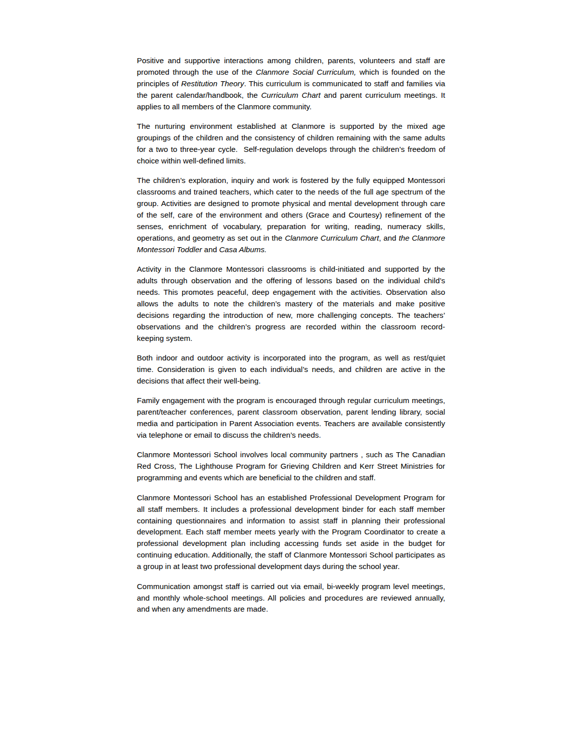Positive and supportive interactions among children, parents, volunteers and staff are promoted through the use of the Clanmore Social Curriculum, which is founded on the principles of Restitution Theory. This curriculum is communicated to staff and families via the parent calendar/handbook, the Curriculum Chart and parent curriculum meetings. It applies to all members of the Clanmore community.
The nurturing environment established at Clanmore is supported by the mixed age groupings of the children and the consistency of children remaining with the same adults for a two to three-year cycle. Self-regulation develops through the children’s freedom of choice within well-defined limits.
The children’s exploration, inquiry and work is fostered by the fully equipped Montessori classrooms and trained teachers, which cater to the needs of the full age spectrum of the group. Activities are designed to promote physical and mental development through care of the self, care of the environment and others (Grace and Courtesy) refinement of the senses, enrichment of vocabulary, preparation for writing, reading, numeracy skills, operations, and geometry as set out in the Clanmore Curriculum Chart, and the Clanmore Montessori Toddler and Casa Albums.
Activity in the Clanmore Montessori classrooms is child-initiated and supported by the adults through observation and the offering of lessons based on the individual child’s needs. This promotes peaceful, deep engagement with the activities. Observation also allows the adults to note the children’s mastery of the materials and make positive decisions regarding the introduction of new, more challenging concepts. The teachers’ observations and the children’s progress are recorded within the classroom record-keeping system.
Both indoor and outdoor activity is incorporated into the program, as well as rest/quiet time. Consideration is given to each individual’s needs, and children are active in the decisions that affect their well-being.
Family engagement with the program is encouraged through regular curriculum meetings, parent/teacher conferences, parent classroom observation, parent lending library, social media and participation in Parent Association events. Teachers are available consistently via telephone or email to discuss the children’s needs.
Clanmore Montessori School involves local community partners , such as The Canadian Red Cross, The Lighthouse Program for Grieving Children and Kerr Street Ministries for programming and events which are beneficial to the children and staff.
Clanmore Montessori School has an established Professional Development Program for all staff members. It includes a professional development binder for each staff member containing questionnaires and information to assist staff in planning their professional development. Each staff member meets yearly with the Program Coordinator to create a professional development plan including accessing funds set aside in the budget for continuing education. Additionally, the staff of Clanmore Montessori School participates as a group in at least two professional development days during the school year.
Communication amongst staff is carried out via email, bi-weekly program level meetings, and monthly whole-school meetings. All policies and procedures are reviewed annually, and when any amendments are made.